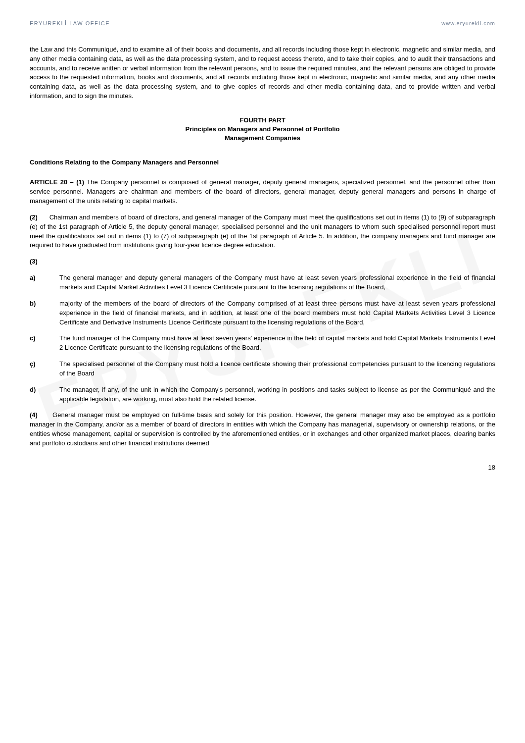ERYÜREKLİ
ERYÜREKLİ LAW OFFICE
www.eryurekli.com
the Law and this Communiqué, and to examine all of their books and documents, and all records including those kept in electronic, magnetic and similar media, and any other media containing data, as well as the data processing system, and to request access thereto, and to take their copies, and to audit their transactions and accounts, and to receive written or verbal information from the relevant persons, and to issue the required minutes, and the relevant persons are obliged to provide access to the requested information, books and documents, and all records including those kept in electronic, magnetic and similar media, and any other media containing data, as well as the data processing system, and to give copies of records and other media containing data, and to provide written and verbal information, and to sign the minutes.
FOURTH PART
Principles on Managers and Personnel of Portfolio
Management Companies
Conditions Relating to the Company Managers and Personnel
ARTICLE 20 – (1) The Company personnel is composed of general manager, deputy general managers, specialized personnel, and the personnel other than service personnel. Managers are chairman and members of the board of directors, general manager, deputy general managers and persons in charge of management of the units relating to capital markets.
(2) Chairman and members of board of directors, and general manager of the Company must meet the qualifications set out in items (1) to (9) of subparagraph (e) of the 1st paragraph of Article 5, the deputy general manager, specialised personnel and the unit managers to whom such specialised personnel report must meet the qualifications set out in items (1) to (7) of subparagraph (e) of the 1st paragraph of Article 5. In addition, the company managers and fund manager are required to have graduated from institutions giving four-year licence degree education.
(3)
a)
The general manager and deputy general managers of the Company must have at least seven years professional experience in the field of financial markets and Capital Market Activities Level 3 Licence Certificate pursuant to the licensing regulations of the Board,
b)
majority of the members of the board of directors of the Company comprised of at least three persons must have at least seven years professional experience in the field of financial markets, and in addition, at least one of the board members must hold Capital Markets Activities Level 3 Licence Certificate and Derivative Instruments Licence Certificate pursuant to the licensing regulations of the Board,
c)
The fund manager of the Company must have at least seven years' experience in the field of capital markets and hold Capital Markets Instruments Level 2 Licence Certificate pursuant to the licensing regulations of the Board,
ç)
The specialised personnel of the Company must hold a licence certificate showing their professional competencies pursuant to the licencing regulations of the Board
d)
The manager, if any, of the unit in which the Company's personnel, working in positions and tasks subject to license as per the Communiqué and the applicable legislation, are working, must also hold the related license.
(4) General manager must be employed on full-time basis and solely for this position. However, the general manager may also be employed as a portfolio manager in the Company, and/or as a member of board of directors in entities with which the Company has managerial, supervisory or ownership relations, or the entities whose management, capital or supervision is controlled by the aforementioned entities, or in exchanges and other organized market places, clearing banks and portfolio custodians and other financial institutions deemed
18